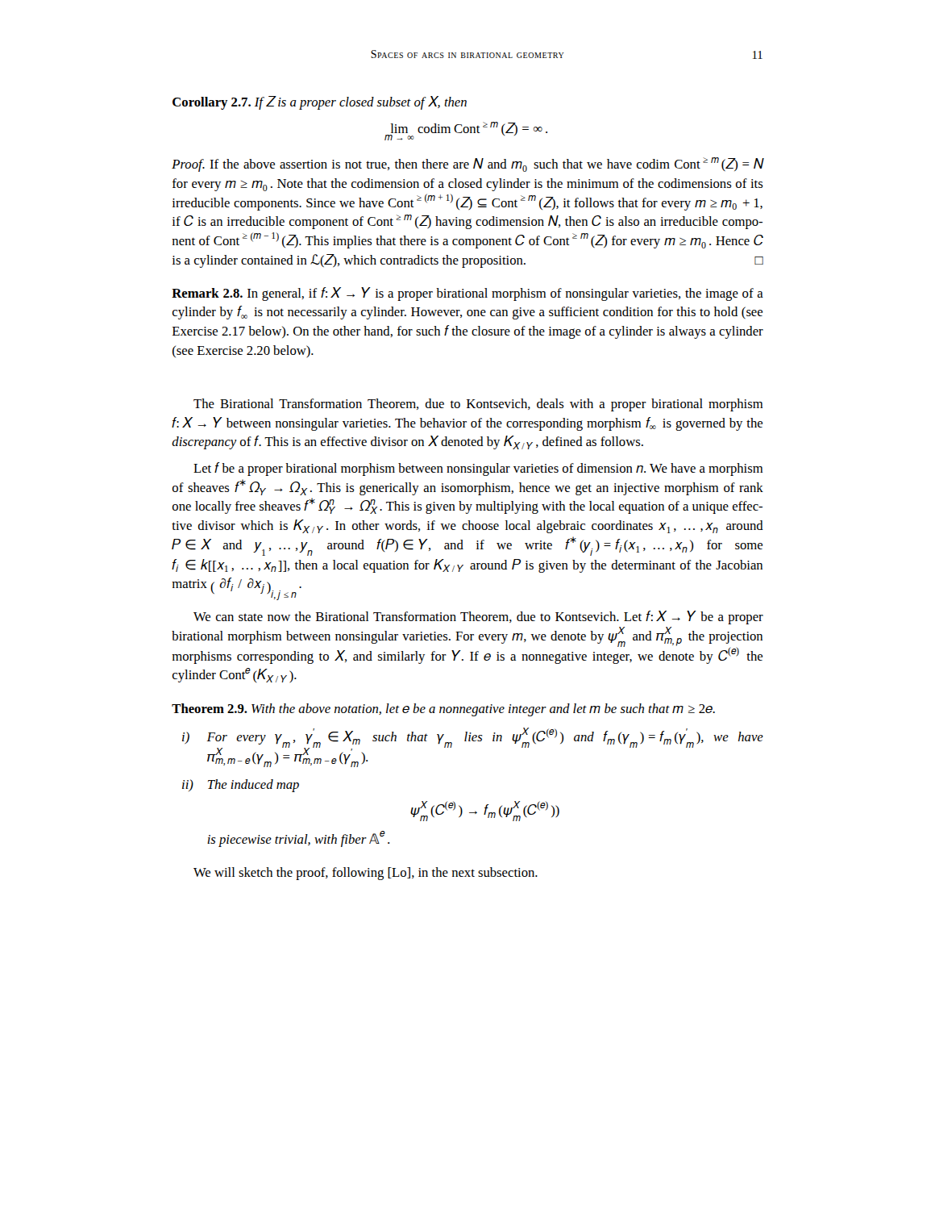Spaces of arcs in birational geometry 11
Corollary 2.7. If Z is a proper closed subset of X, then
lim m→∞ codim Cont≥m (Z) = ∞ .
Proof. If the above assertion is not true, then there are N and m0 such that we have codim Cont≥m(Z)=N for every m≥m0. Note that the codimension of a closed cylinder is the minimum of the codimensions of its irreducible components. Since we have Cont≥(m+1)(Z)⊆Cont≥m(Z), it follows that for every m≥m0+1, if C is an irreducible component of Cont≥m(Z) having codimension N, then C is also an irreducible component of Cont≥(m−1)(Z). This implies that there is a component C of Cont≥m(Z) for every m≥m0. Hence C is a cylinder contained in ℒ(Z), which contradicts the proposition.□
Remark 2.8. In general, if f:X→Y is a proper birational morphism of nonsingular varieties, the image of a cylinder by f∞ is not necessarily a cylinder. However, one can give a sufficient condition for this to hold (see Exercise 2.17 below). On the other hand, for such f the closure of the image of a cylinder is always a cylinder (see Exercise 2.20 below).
The Birational Transformation Theorem, due to Kontsevich, deals with a proper birational morphism f:X→Y between nonsingular varieties. The behavior of the corresponding morphism f∞ is governed by the discrepancy of f. This is an effective divisor on X denoted by KX/Y, defined as follows.
Let f be a proper birational morphism between nonsingular varieties of dimension n. We have a morphism of sheaves f∗ΩY→ΩX. This is generically an isomorphism, hence we get an injective morphism of rank one locally free sheaves f∗ΩYn→ΩXn. This is given by multiplying with the local equation of a unique effective divisor which is KX/Y. In other words, if we choose local algebraic coordinates x1,…,xn around P∈X and y1,…,yn around f(P)∈Y, and if we write f∗(yi)=fi(x1,…,xn) for some fi∈k[[x1,…,xn]], then a local equation for KX/Y around P is given by the determinant of the Jacobian matrix (∂fi/∂xj)i,j≤n.
We can state now the Birational Transformation Theorem, due to Kontsevich. Let f:X→Y be a proper birational morphism between nonsingular varieties. For every m, we denote by ψmX and πm,pX the projection morphisms corresponding to X, and similarly for Y. If e is a nonnegative integer, we denote by C(e) the cylinder Conte(KX/Y).
Theorem 2.9. With the above notation, let e be a nonnegative integer and let m be such that m≥2e.
i) For every γm, γm′∈Xm such that γm lies in ψmX(C(e)) and fm(γm)=fm(γm′), we have πm,m−eX(γm)=πm,m−eX(γm′).
ii) The induced map
ψmX (C(e)) → fm ( ψmX (C(e)) )
is piecewise trivial, with fiber 𝔸e.
We will sketch the proof, following [Lo], in the next subsection.